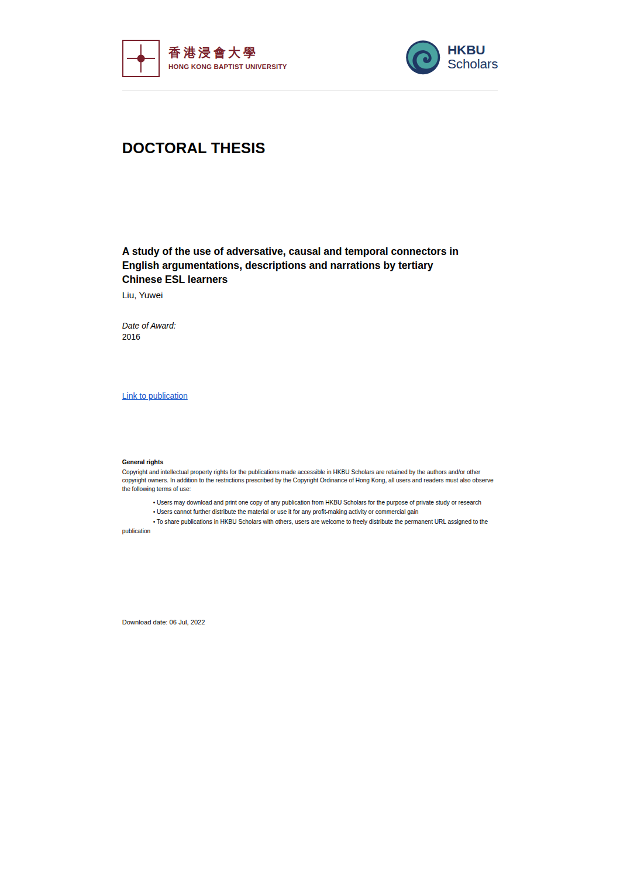香港浸會大學
HONG KONG BAPTIST UNIVERSITY
HKBU
Scholars
DOCTORAL THESIS
A study of the use of adversative, causal and temporal connectors in English argumentations, descriptions and narrations by tertiary Chinese ESL learners
Liu, Yuwei
Date of Award:
2016
Link to publication
General rights
Copyright and intellectual property rights for the publications made accessible in HKBU Scholars are retained by the authors and/or other copyright owners. In addition to the restrictions prescribed by the Copyright Ordinance of Hong Kong, all users and readers must also observe the following terms of use:
• Users may download and print one copy of any publication from HKBU Scholars for the purpose of private study or research
• Users cannot further distribute the material or use it for any profit-making activity or commercial gain
• To share publications in HKBU Scholars with others, users are welcome to freely distribute the permanent URL assigned to the
publication
Download date: 06 Jul, 2022